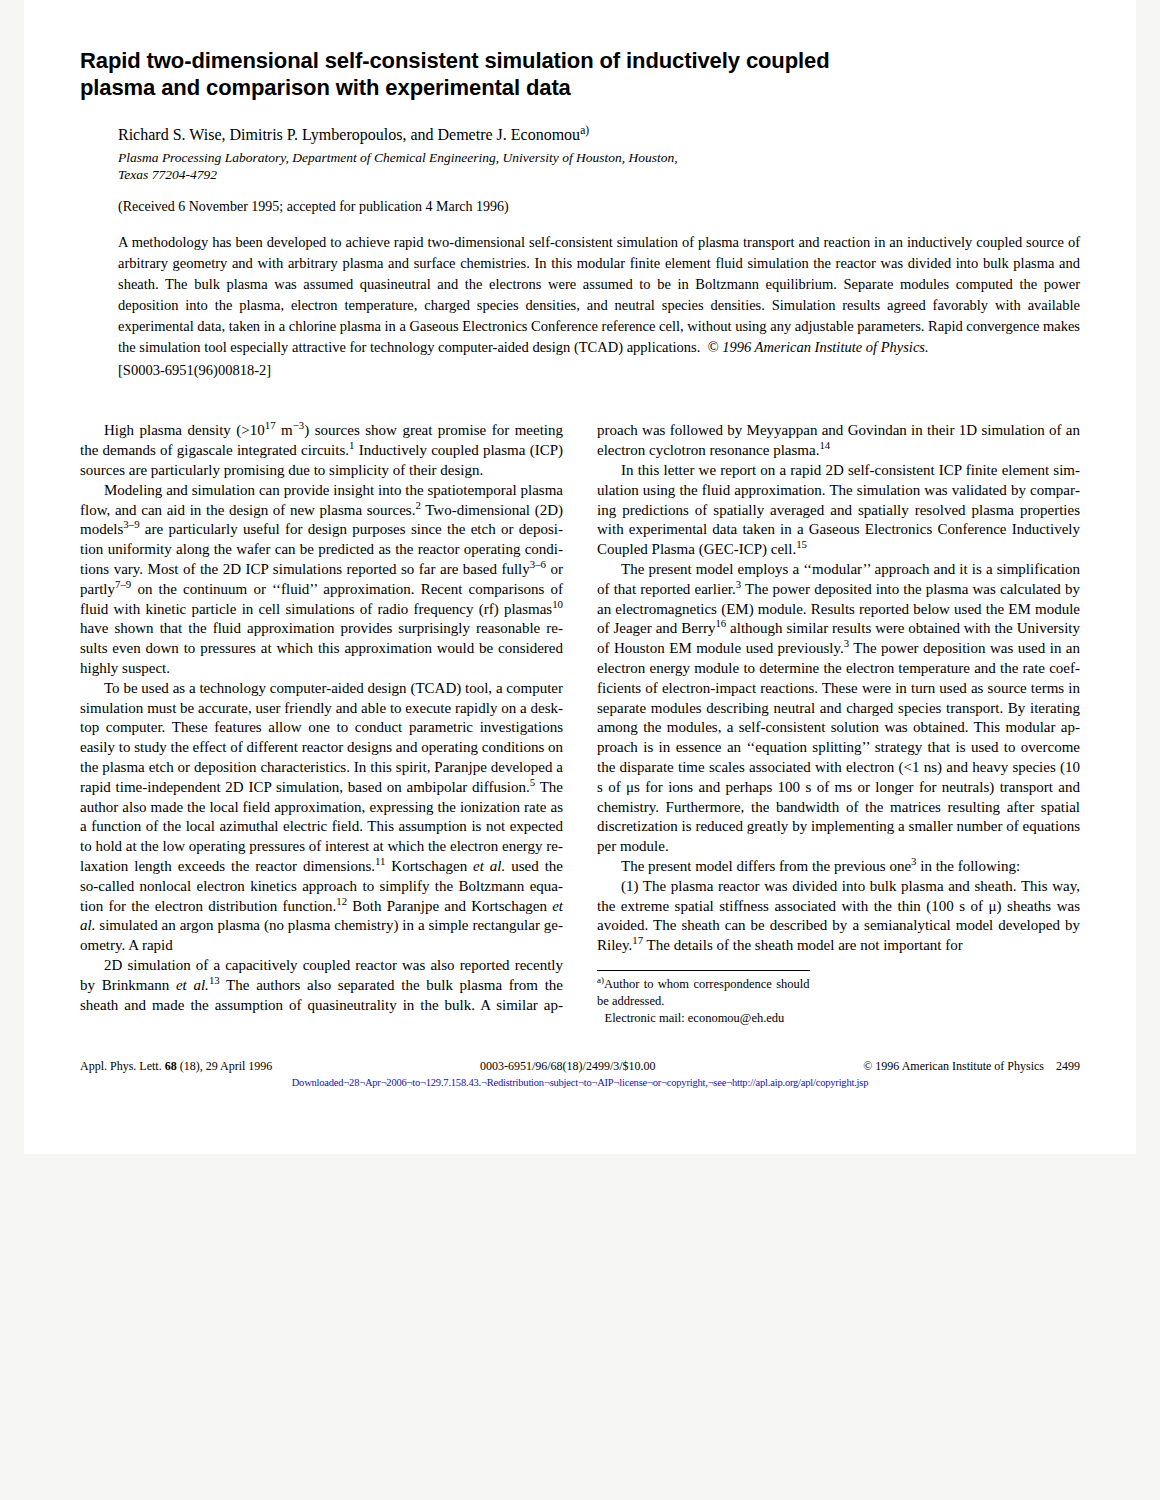Rapid two-dimensional self-consistent simulation of inductively coupled
plasma and comparison with experimental data
Richard S. Wise, Dimitris P. Lymberopoulos, and Demetre J. Economoua)
Plasma Processing Laboratory, Department of Chemical Engineering, University of Houston, Houston,
Texas 77204-4792
(Received 6 November 1995; accepted for publication 4 March 1996)
A methodology has been developed to achieve rapid two-dimensional self-consistent simulation of plasma transport and reaction in an inductively coupled source of arbitrary geometry and with arbitrary plasma and surface chemistries. In this modular finite element fluid simulation the reactor was divided into bulk plasma and sheath. The bulk plasma was assumed quasineutral and the electrons were assumed to be in Boltzmann equilibrium. Separate modules computed the power deposition into the plasma, electron temperature, charged species densities, and neutral species densities. Simulation results agreed favorably with available experimental data, taken in a chlorine plasma in a Gaseous Electronics Conference reference cell, without using any adjustable parameters. Rapid convergence makes the simulation tool especially attractive for technology computer-aided design (TCAD) applications. © 1996 American Institute of Physics. [S0003-6951(96)00818-2]
High plasma density (>1017 m−3) sources show great promise for meeting the demands of gigascale integrated circuits.1 Inductively coupled plasma (ICP) sources are particularly promising due to simplicity of their design.
Modeling and simulation can provide insight into the spatiotemporal plasma flow, and can aid in the design of new plasma sources.2 Two-dimensional (2D) models3–9 are particularly useful for design purposes since the etch or deposition uniformity along the wafer can be predicted as the reactor operating conditions vary. Most of the 2D ICP simulations reported so far are based fully3–6 or partly7–9 on the continuum or ‘‘fluid’’ approximation. Recent comparisons of fluid with kinetic particle in cell simulations of radio frequency (rf) plasmas10 have shown that the fluid approximation provides surprisingly reasonable results even down to pressures at which this approximation would be considered highly suspect.
To be used as a technology computer-aided design (TCAD) tool, a computer simulation must be accurate, user friendly and able to execute rapidly on a desktop computer. These features allow one to conduct parametric investigations easily to study the effect of different reactor designs and operating conditions on the plasma etch or deposition characteristics. In this spirit, Paranjpe developed a rapid time-independent 2D ICP simulation, based on ambipolar diffusion.5 The author also made the local field approximation, expressing the ionization rate as a function of the local azimuthal electric field. This assumption is not expected to hold at the low operating pressures of interest at which the electron energy relaxation length exceeds the reactor dimensions.11 Kortschagen et al. used the so-called nonlocal electron kinetics approach to simplify the Boltzmann equation for the electron distribution function.12 Both Paranjpe and Kortschagen et al. simulated an argon plasma (no plasma chemistry) in a simple rectangular geometry. A rapid
2D simulation of a capacitively coupled reactor was also reported recently by Brinkmann et al.13 The authors also separated the bulk plasma from the sheath and made the assumption of quasineutrality in the bulk. A similar approach was followed by Meyyappan and Govindan in their 1D simulation of an electron cyclotron resonance plasma.14
In this letter we report on a rapid 2D self-consistent ICP finite element simulation using the fluid approximation. The simulation was validated by comparing predictions of spatially averaged and spatially resolved plasma properties with experimental data taken in a Gaseous Electronics Conference Inductively Coupled Plasma (GEC-ICP) cell.15
The present model employs a ‘‘modular’’ approach and it is a simplification of that reported earlier.3 The power deposited into the plasma was calculated by an electromagnetics (EM) module. Results reported below used the EM module of Jeager and Berry16 although similar results were obtained with the University of Houston EM module used previously.3 The power deposition was used in an electron energy module to determine the electron temperature and the rate coefficients of electron-impact reactions. These were in turn used as source terms in separate modules describing neutral and charged species transport. By iterating among the modules, a self-consistent solution was obtained. This modular approach is in essence an ‘‘equation splitting’’ strategy that is used to overcome the disparate time scales associated with electron (<1 ns) and heavy species (10 s of μs for ions and perhaps 100 s of ms or longer for neutrals) transport and chemistry. Furthermore, the bandwidth of the matrices resulting after spatial discretization is reduced greatly by implementing a smaller number of equations per module.
The present model differs from the previous one3 in the following:
(1) The plasma reactor was divided into bulk plasma and sheath. This way, the extreme spatial stiffness associated with the thin (100 s of μ) sheaths was avoided. The sheath can be described by a semianalytical model developed by Riley.17 The details of the sheath model are not important for
a)Author to whom correspondence should be addressed.
Electronic mail: economou@eh.edu
Appl. Phys. Lett. 68 (18), 29 April 1996 0003-6951/96/68(18)/2499/3/$10.00 © 1996 American Institute of Physics 2499
Downloaded¬28¬Apr¬2006¬to¬129.7.158.43.¬Redistribution¬subject¬to¬AIP¬license¬or¬copyright,¬see¬http://apl.aip.org/apl/copyright.jsp